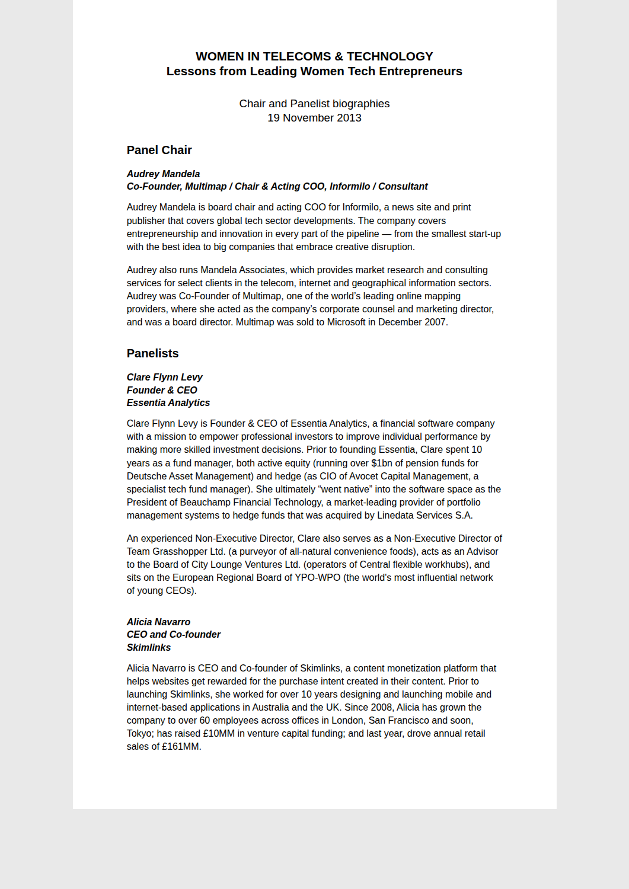WOMEN IN TELECOMS & TECHNOLOGY Lessons from Leading Women Tech Entrepreneurs
Chair and Panelist biographies 19 November 2013
Panel Chair
Audrey Mandela Co-Founder, Multimap / Chair & Acting COO, Informilo / Consultant
Audrey Mandela is board chair and acting COO for Informilo, a news site and print publisher that covers global tech sector developments. The company covers entrepreneurship and innovation in every part of the pipeline — from the smallest start-up with the best idea to big companies that embrace creative disruption.
Audrey also runs Mandela Associates, which provides market research and consulting services for select clients in the telecom, internet and geographical information sectors. Audrey was Co-Founder of Multimap, one of the world’s leading online mapping providers, where she acted as the company’s corporate counsel and marketing director, and was a board director. Multimap was sold to Microsoft in December 2007.
Panelists
Clare Flynn Levy Founder & CEO Essentia Analytics
Clare Flynn Levy is Founder & CEO of Essentia Analytics, a financial software company with a mission to empower professional investors to improve individual performance by making more skilled investment decisions. Prior to founding Essentia, Clare spent 10 years as a fund manager, both active equity (running over $1bn of pension funds for Deutsche Asset Management) and hedge (as CIO of Avocet Capital Management, a specialist tech fund manager). She ultimately “went native” into the software space as the President of Beauchamp Financial Technology, a market-leading provider of portfolio management systems to hedge funds that was acquired by Linedata Services S.A.
An experienced Non-Executive Director, Clare also serves as a Non-Executive Director of Team Grasshopper Ltd. (a purveyor of all-natural convenience foods), acts as an Advisor to the Board of City Lounge Ventures Ltd. (operators of Central flexible workhubs), and sits on the European Regional Board of YPO-WPO (the world's most influential network of young CEOs).
Alicia Navarro CEO and Co-founder Skimlinks
Alicia Navarro is CEO and Co-founder of Skimlinks, a content monetization platform that helps websites get rewarded for the purchase intent created in their content. Prior to launching Skimlinks, she worked for over 10 years designing and launching mobile and internet-based applications in Australia and the UK. Since 2008, Alicia has grown the company to over 60 employees across offices in London, San Francisco and soon, Tokyo; has raised £10MM in venture capital funding; and last year, drove annual retail sales of £161MM.